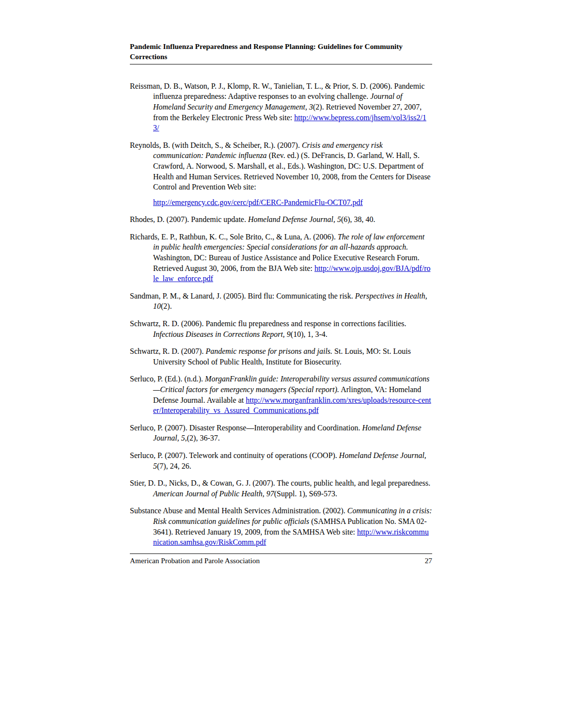Pandemic Influenza Preparedness and Response Planning: Guidelines for Community Corrections
Reissman, D. B., Watson, P. J., Klomp, R. W., Tanielian, T. L., & Prior, S. D. (2006). Pandemic influenza preparedness: Adaptive responses to an evolving challenge. Journal of Homeland Security and Emergency Management, 3(2). Retrieved November 27, 2007, from the Berkeley Electronic Press Web site: http://www.bepress.com/jhsem/vol3/iss2/13/
Reynolds, B. (with Deitch, S., & Scheiber, R.). (2007). Crisis and emergency risk communication: Pandemic influenza (Rev. ed.) (S. DeFrancis, D. Garland, W. Hall, S. Crawford, A. Norwood, S. Marshall, et al., Eds.). Washington, DC: U.S. Department of Health and Human Services. Retrieved November 10, 2008, from the Centers for Disease Control and Prevention Web site:
http://emergency.cdc.gov/cerc/pdf/CERC-PandemicFlu-OCT07.pdf
Rhodes, D. (2007). Pandemic update. Homeland Defense Journal, 5(6), 38, 40.
Richards, E. P., Rathbun, K. C., Sole Brito, C., & Luna, A. (2006). The role of law enforcement in public health emergencies: Special considerations for an all-hazards approach. Washington, DC: Bureau of Justice Assistance and Police Executive Research Forum. Retrieved August 30, 2006, from the BJA Web site: http://www.ojp.usdoj.gov/BJA/pdf/role_law_enforce.pdf
Sandman, P. M., & Lanard, J. (2005). Bird flu: Communicating the risk. Perspectives in Health, 10(2).
Schwartz, R. D. (2006). Pandemic flu preparedness and response in corrections facilities. Infectious Diseases in Corrections Report, 9(10), 1, 3-4.
Schwartz, R. D. (2007). Pandemic response for prisons and jails. St. Louis, MO: St. Louis University School of Public Health, Institute for Biosecurity.
Serluco, P. (Ed.). (n.d.). MorganFranklin guide: Interoperability versus assured communications—Critical factors for emergency managers (Special report). Arlington, VA: Homeland Defense Journal. Available at http://www.morganfranklin.com/xres/uploads/resource-center/Interoperability_vs_Assured_Communications.pdf
Serluco, P. (2007). Disaster Response—Interoperability and Coordination. Homeland Defense Journal, 5,(2), 36-37.
Serluco, P. (2007). Telework and continuity of operations (COOP). Homeland Defense Journal, 5(7), 24, 26.
Stier, D. D., Nicks, D., & Cowan, G. J. (2007). The courts, public health, and legal preparedness. American Journal of Public Health, 97(Suppl. 1), S69-573.
Substance Abuse and Mental Health Services Administration. (2002). Communicating in a crisis: Risk communication guidelines for public officials (SAMHSA Publication No. SMA 02-3641). Retrieved January 19, 2009, from the SAMHSA Web site: http://www.riskcommunication.samhsa.gov/RiskComm.pdf
American Probation and Parole Association 27